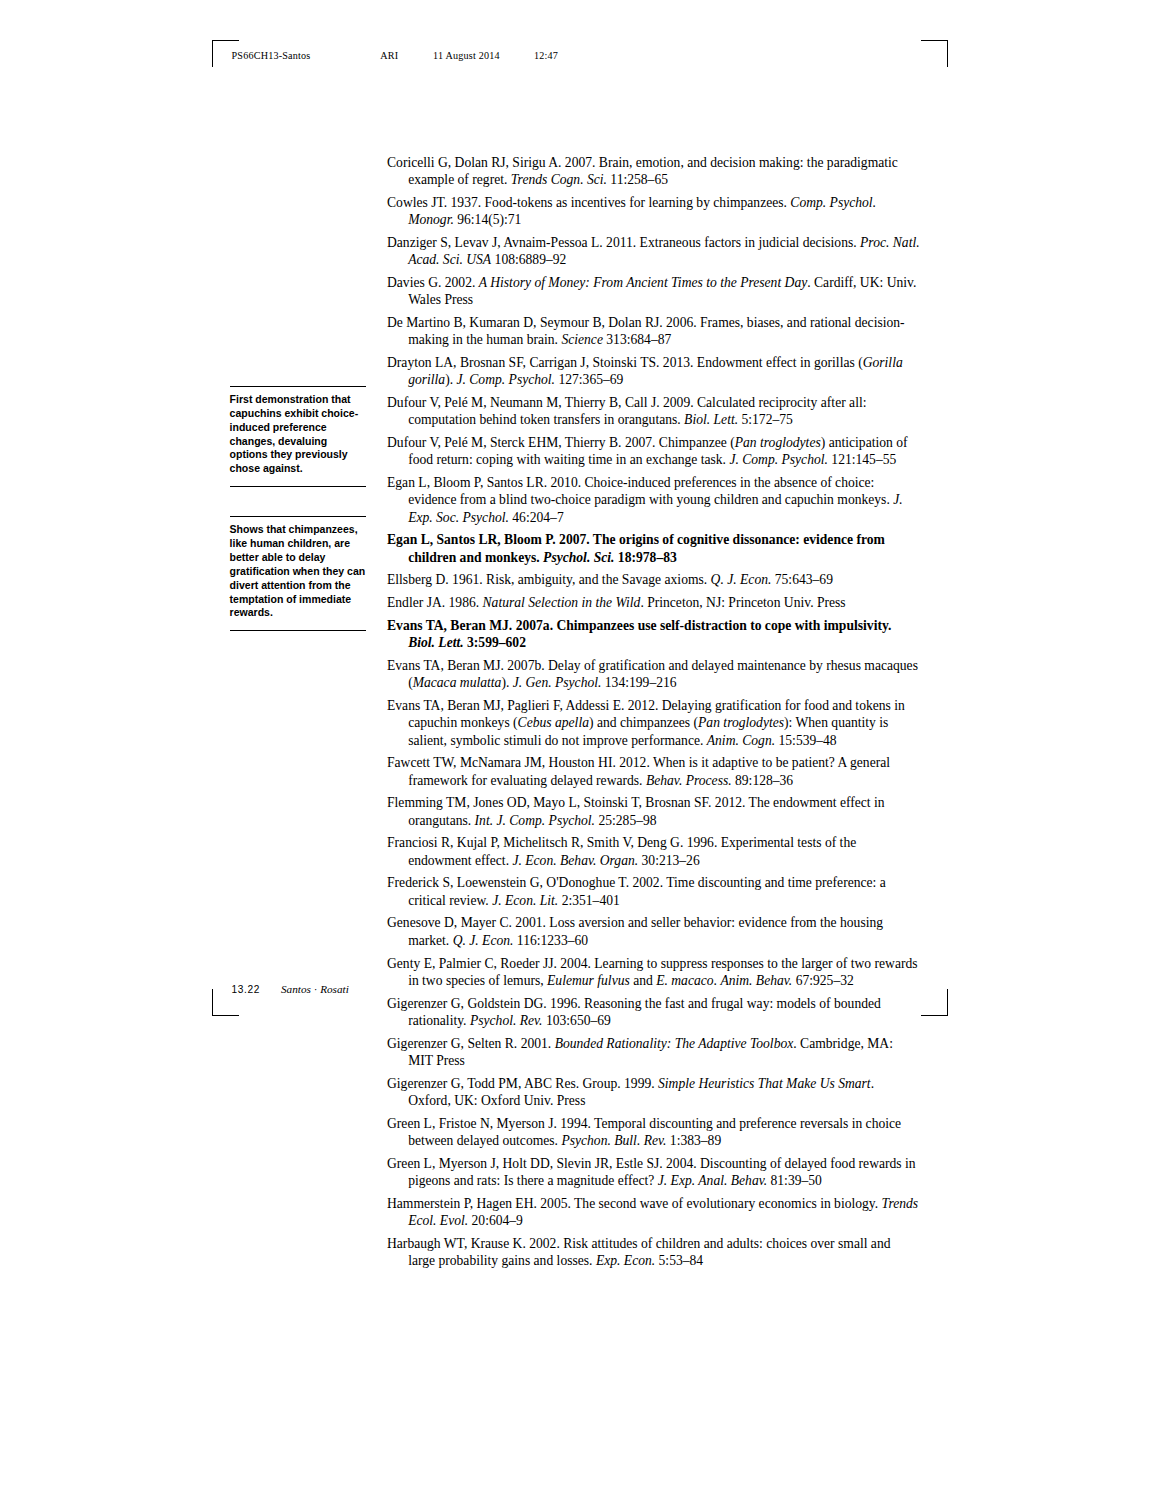PS66CH13-Santos ARI 11 August 201412:47
First demonstration that capuchins exhibit choice-induced preference changes, devaluing options they previously chose against.
Shows that chimpanzees, like human children, are better able to delay gratification when they can divert attention from the temptation of immediate rewards.
Coricelli G, Dolan RJ, Sirigu A. 2007. Brain, emotion, and decision making: the paradigmatic example of regret. Trends Cogn. Sci. 11:258–65
Cowles JT. 1937. Food-tokens as incentives for learning by chimpanzees. Comp. Psychol. Monogr. 96:14(5):71
Danziger S, Levav J, Avnaim-Pessoa L. 2011. Extraneous factors in judicial decisions. Proc. Natl. Acad. Sci. USA 108:6889–92
Davies G. 2002. A History of Money: From Ancient Times to the Present Day. Cardiff, UK: Univ. Wales Press
De Martino B, Kumaran D, Seymour B, Dolan RJ. 2006. Frames, biases, and rational decision-making in the human brain. Science 313:684–87
Drayton LA, Brosnan SF, Carrigan J, Stoinski TS. 2013. Endowment effect in gorillas (Gorilla gorilla). J. Comp. Psychol. 127:365–69
Dufour V, Pelé M, Neumann M, Thierry B, Call J. 2009. Calculated reciprocity after all: computation behind token transfers in orangutans. Biol. Lett. 5:172–75
Dufour V, Pelé M, Sterck EHM, Thierry B. 2007. Chimpanzee (Pan troglodytes) anticipation of food return: coping with waiting time in an exchange task. J. Comp. Psychol. 121:145–55
Egan L, Bloom P, Santos LR. 2010. Choice-induced preferences in the absence of choice: evidence from a blind two-choice paradigm with young children and capuchin monkeys. J. Exp. Soc. Psychol. 46:204–7
Egan L, Santos LR, Bloom P. 2007. The origins of cognitive dissonance: evidence from children and monkeys. Psychol. Sci. 18:978–83
Ellsberg D. 1961. Risk, ambiguity, and the Savage axioms. Q. J. Econ. 75:643–69
Endler JA. 1986. Natural Selection in the Wild. Princeton, NJ: Princeton Univ. Press
Evans TA, Beran MJ. 2007a. Chimpanzees use self-distraction to cope with impulsivity. Biol. Lett. 3:599–602
Evans TA, Beran MJ. 2007b. Delay of gratification and delayed maintenance by rhesus macaques (Macaca mulatta). J. Gen. Psychol. 134:199–216
Evans TA, Beran MJ, Paglieri F, Addessi E. 2012. Delaying gratification for food and tokens in capuchin monkeys (Cebus apella) and chimpanzees (Pan troglodytes): When quantity is salient, symbolic stimuli do not improve performance. Anim. Cogn. 15:539–48
Fawcett TW, McNamara JM, Houston HI. 2012. When is it adaptive to be patient? A general framework for evaluating delayed rewards. Behav. Process. 89:128–36
Flemming TM, Jones OD, Mayo L, Stoinski T, Brosnan SF. 2012. The endowment effect in orangutans. Int. J. Comp. Psychol. 25:285–98
Franciosi R, Kujal P, Michelitsch R, Smith V, Deng G. 1996. Experimental tests of the endowment effect. J. Econ. Behav. Organ. 30:213–26
Frederick S, Loewenstein G, O'Donoghue T. 2002. Time discounting and time preference: a critical review. J. Econ. Lit. 2:351–401
Genesove D, Mayer C. 2001. Loss aversion and seller behavior: evidence from the housing market. Q. J. Econ. 116:1233–60
Genty E, Palmier C, Roeder JJ. 2004. Learning to suppress responses to the larger of two rewards in two species of lemurs, Eulemur fulvus and E. macaco. Anim. Behav. 67:925–32
Gigerenzer G, Goldstein DG. 1996. Reasoning the fast and frugal way: models of bounded rationality. Psychol. Rev. 103:650–69
Gigerenzer G, Selten R. 2001. Bounded Rationality: The Adaptive Toolbox. Cambridge, MA: MIT Press
Gigerenzer G, Todd PM, ABC Res. Group. 1999. Simple Heuristics That Make Us Smart. Oxford, UK: Oxford Univ. Press
Green L, Fristoe N, Myerson J. 1994. Temporal discounting and preference reversals in choice between delayed outcomes. Psychon. Bull. Rev. 1:383–89
Green L, Myerson J, Holt DD, Slevin JR, Estle SJ. 2004. Discounting of delayed food rewards in pigeons and rats: Is there a magnitude effect? J. Exp. Anal. Behav. 81:39–50
Hammerstein P, Hagen EH. 2005. The second wave of evolutionary economics in biology. Trends Ecol. Evol. 20:604–9
Harbaugh WT, Krause K. 2002. Risk attitudes of children and adults: choices over small and large probability gains and losses. Exp. Econ. 5:53–84
13.22 Santos · Rosati